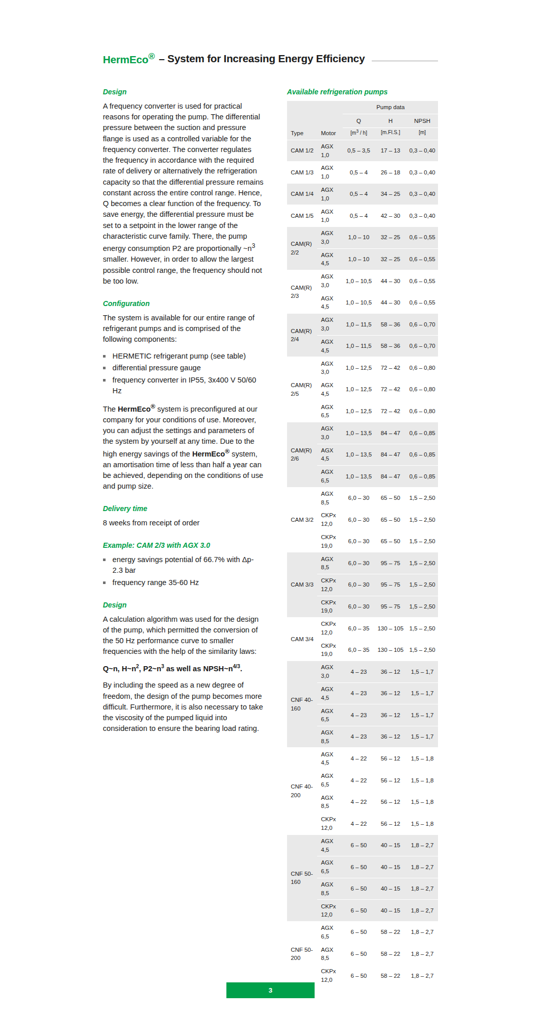HermEco®– System for Increasing Energy Efficiency
Design
A frequency converter is used for practical reasons for operating the pump. The differential pressure between the suction and pressure flange is used as a controlled variable for the frequency converter. The converter regulates the frequency in accordance with the required rate of delivery or alternatively the refrigeration capacity so that the differential pressure remains constant across the entire control range. Hence, Q becomes a clear function of the frequency. To save energy, the differential pressure must be set to a setpoint in the lower range of the characteristic curve family. There, the pump energy consumption P2 are proportionally ~n3 smaller. However, in order to allow the largest possible control range, the frequency should not be too low.
Configuration
The system is available for our entire range of refrigerant pumps and is comprised of the following components:
HERMETIC refrigerant pump (see table)
differential pressure gauge
frequency converter in IP55, 3x400 V 50/60 Hz
The HermEco® system is preconfigured at our company for your conditions of use. Moreover, you can adjust the settings and parameters of the system by yourself at any time. Due to the high energy savings of the HermEco® system, an amortisation time of less than half a year can be achieved, depending on the conditions of use and pump size.
Delivery time
8 weeks from receipt of order
Example: CAM 2/3 with AGX 3.0
energy savings potential of 66.7% with Δp-2.3 bar
frequency range 35-60 Hz
Design
A calculation algorithm was used for the design of the pump, which permitted the conversion of the 50 Hz performance curve to smaller frequencies with the help of the similarity laws:
Q~n, H~n2, P2~n3 as well as NPSH~n4/3.
By including the speed as a new degree of freedom, the design of the pump becomes more difficult. Furthermore, it is also necessary to take the viscosity of the pumped liquid into consideration to ensure the bearing load rating.
Available refrigeration pumps
| Type | Motor | Pump data |
| --- | --- | --- |
| Q | H | NPSH |
| [m 3 / h] | [m.Fl.S.] | [m] |
| CAM 1/2 | AGX 1,0 | 0,5 – 3,5 | 17 – 13 | 0,3 – 0,40 |
| CAM 1/3 | AGX 1,0 | 0,5 – 4 | 26 – 18 | 0,3 – 0,40 |
| CAM 1/4 | AGX 1,0 | 0,5 – 4 | 34 – 25 | 0,3 – 0,40 |
| CAM 1/5 | AGX 1,0 | 0,5 – 4 | 42 – 30 | 0,3 – 0,40 |
| CAM(R) 2/2 | AGX 3,0 | 1,0 – 10 | 32 – 25 | 0,6 – 0,55 |
| AGX 4,5 | 1,0 – 10 | 32 – 25 | 0,6 – 0,55 |
| CAM(R) 2/3 | AGX 3,0 | 1,0 – 10,5 | 44 – 30 | 0,6 – 0,55 |
| AGX 4,5 | 1,0 – 10,5 | 44 – 30 | 0,6 – 0,55 |
| CAM(R) 2/4 | AGX 3,0 | 1,0 – 11,5 | 58 – 36 | 0,6 – 0,70 |
| AGX 4,5 | 1,0 – 11,5 | 58 – 36 | 0,6 – 0,70 |
| CAM(R) 2/5 | AGX 3,0 | 1,0 – 12,5 | 72 – 42 | 0,6 – 0,80 |
| AGX 4,5 | 1,0 – 12,5 | 72 – 42 | 0,6 – 0,80 |
| AGX 6,5 | 1,0 – 12,5 | 72 – 42 | 0,6 – 0,80 |
| CAM(R) 2/6 | AGX 3,0 | 1,0 – 13,5 | 84 – 47 | 0,6 – 0,85 |
| AGX 4,5 | 1,0 – 13,5 | 84 – 47 | 0,6 – 0,85 |
| AGX 6,5 | 1,0 – 13,5 | 84 – 47 | 0,6 – 0,85 |
| CAM 3/2 | AGX 8,5 | 6,0 – 30 | 65 – 50 | 1,5 – 2,50 |
| CKPx 12,0 | 6,0 – 30 | 65 – 50 | 1,5 – 2,50 |
| CKPx 19,0 | 6,0 – 30 | 65 – 50 | 1,5 – 2,50 |
| CAM 3/3 | AGX 8,5 | 6,0 – 30 | 95 – 75 | 1,5 – 2,50 |
| CKPx 12,0 | 6,0 – 30 | 95 – 75 | 1,5 – 2,50 |
| CKPx 19,0 | 6,0 – 30 | 95 – 75 | 1,5 – 2,50 |
| CAM 3/4 | CKPx 12,0 | 6,0 – 35 | 130 – 105 | 1,5 – 2,50 |
| CKPx 19,0 | 6,0 – 35 | 130 – 105 | 1,5 – 2,50 |
| CNF 40-160 | AGX 3,0 | 4 – 23 | 36 – 12 | 1,5 – 1,7 |
| AGX 4,5 | 4 – 23 | 36 – 12 | 1,5 – 1,7 |
| AGX 6,5 | 4 – 23 | 36 – 12 | 1,5 – 1,7 |
| AGX 8,5 | 4 – 23 | 36 – 12 | 1,5 – 1,7 |
| CNF 40-200 | AGX 4,5 | 4 – 22 | 56 – 12 | 1,5 – 1,8 |
| AGX 6,5 | 4 – 22 | 56 – 12 | 1,5 – 1,8 |
| AGX 8,5 | 4 – 22 | 56 – 12 | 1,5 – 1,8 |
| CKPx 12,0 | 4 – 22 | 56 – 12 | 1,5 – 1,8 |
| CNF 50-160 | AGX 4,5 | 6 – 50 | 40 – 15 | 1,8 – 2,7 |
| AGX 6,5 | 6 – 50 | 40 – 15 | 1,8 – 2,7 |
| AGX 8,5 | 6 – 50 | 40 – 15 | 1,8 – 2,7 |
| CKPx 12,0 | 6 – 50 | 40 – 15 | 1,8 – 2,7 |
| CNF 50-200 | AGX 6,5 | 6 – 50 | 58 – 22 | 1,8 – 2,7 |
| AGX 8,5 | 6 – 50 | 58 – 22 | 1,8 – 2,7 |
| CKPx 12,0 | 6 – 50 | 58 – 22 | 1,8 – 2,7 |
3